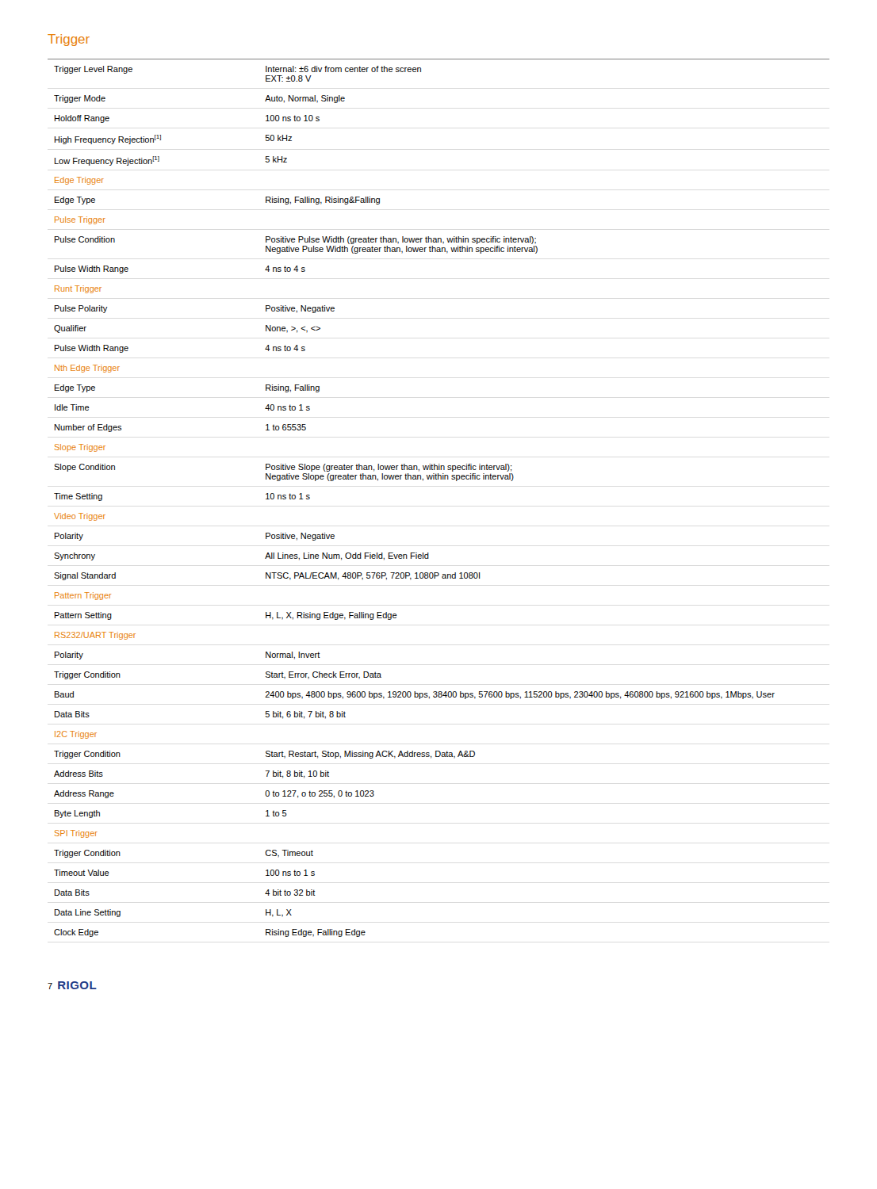Trigger
| Trigger Level Range | Internal: ±6 div from center of the screen EXT: ±0.8 V |
| Trigger Mode | Auto, Normal, Single |
| Holdoff Range | 100 ns to 10 s |
| High Frequency Rejection [1] | 50 kHz |
| Low Frequency Rejection [1] | 5 kHz |
| Edge Trigger |
| Edge Type | Rising, Falling, Rising&Falling |
| Pulse Trigger |
| Pulse Condition | Positive Pulse Width (greater than, lower than, within specific interval); Negative Pulse Width (greater than, lower than, within specific interval) |
| Pulse Width Range | 4 ns to 4 s |
| Runt Trigger |
| Pulse Polarity | Positive, Negative |
| Qualifier | None, >, <, <> |
| Pulse Width Range | 4 ns to 4 s |
| Nth Edge Trigger |
| Edge Type | Rising, Falling |
| Idle Time | 40 ns to 1 s |
| Number of Edges | 1 to 65535 |
| Slope Trigger |
| Slope Condition | Positive Slope (greater than, lower than, within specific interval); Negative Slope (greater than, lower than, within specific interval) |
| Time Setting | 10 ns to 1 s |
| Video Trigger |
| Polarity | Positive, Negative |
| Synchrony | All Lines, Line Num, Odd Field, Even Field |
| Signal Standard | NTSC, PAL/ECAM, 480P, 576P, 720P, 1080P and 1080I |
| Pattern Trigger |
| Pattern Setting | H, L, X, Rising Edge, Falling Edge |
| RS232/UART Trigger |
| Polarity | Normal, Invert |
| Trigger Condition | Start, Error, Check Error, Data |
| Baud | 2400 bps, 4800 bps, 9600 bps, 19200 bps, 38400 bps, 57600 bps, 115200 bps, 230400 bps, 460800 bps, 921600 bps, 1Mbps, User |
| Data Bits | 5 bit, 6 bit, 7 bit, 8 bit |
| I2C Trigger |
| Trigger Condition | Start, Restart, Stop, Missing ACK, Address, Data, A&D |
| Address Bits | 7 bit, 8 bit, 10 bit |
| Address Range | 0 to 127, o to 255, 0 to 1023 |
| Byte Length | 1 to 5 |
| SPI Trigger |
| Trigger Condition | CS, Timeout |
| Timeout Value | 100 ns to 1 s |
| Data Bits | 4 bit to 32 bit |
| Data Line Setting | H, L, X |
| Clock Edge | Rising Edge, Falling Edge |
7 RIGOL